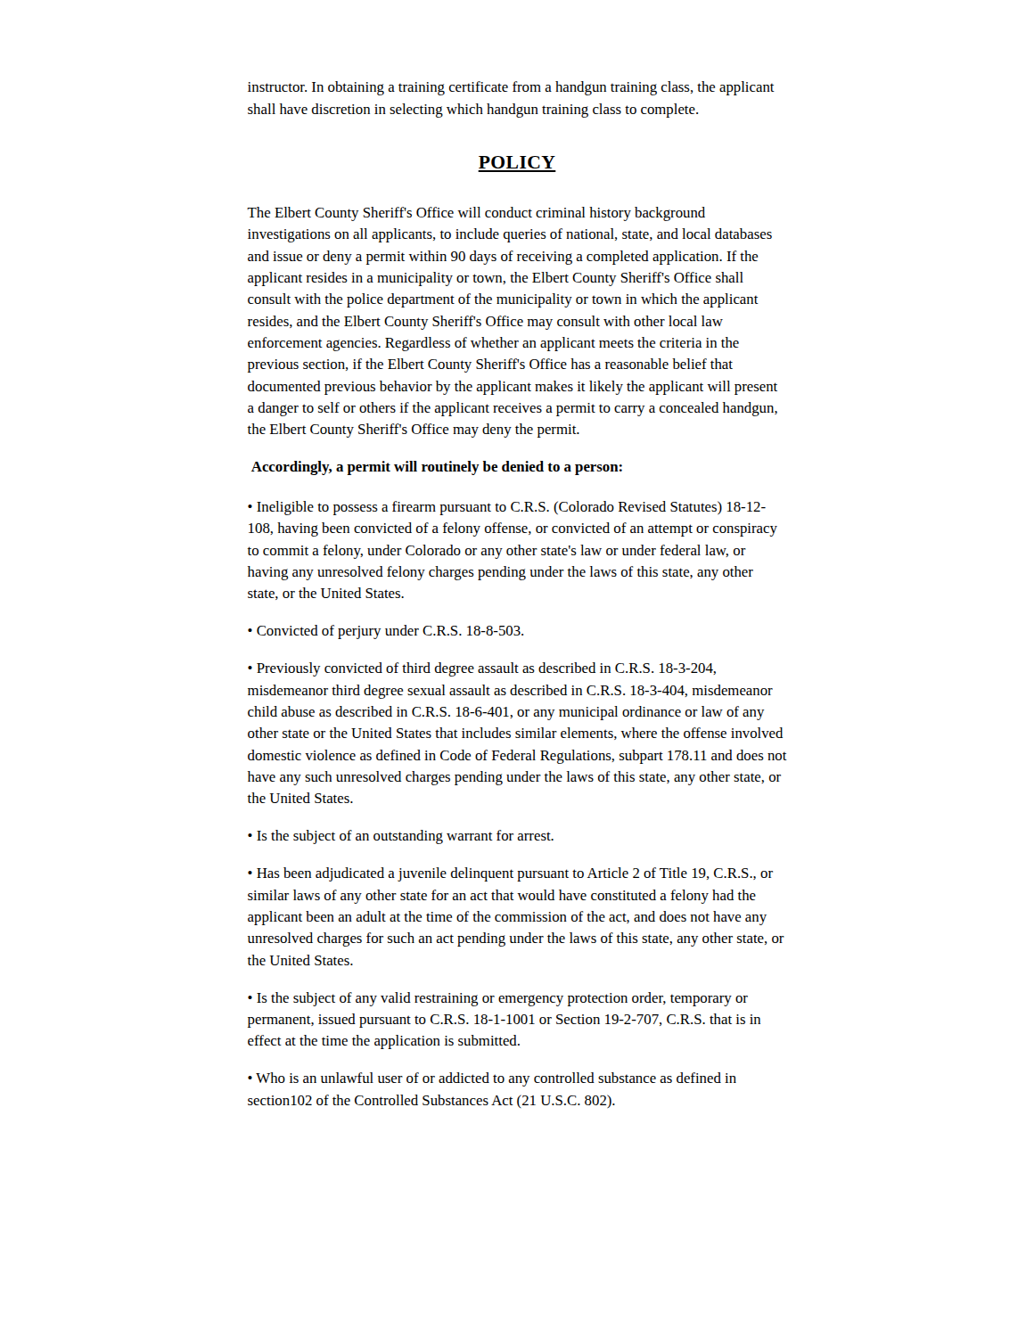instructor. In obtaining a training certificate from a handgun training class, the applicant shall have discretion in selecting which handgun training class to complete.
POLICY
The Elbert County Sheriff's Office will conduct criminal history background investigations on all applicants, to include queries of national, state, and local databases and issue or deny a permit within 90 days of receiving a completed application. If the applicant resides in a municipality or town, the Elbert County Sheriff's Office shall consult with the police department of the municipality or town in which the applicant resides, and the Elbert County Sheriff's Office may consult with other local law enforcement agencies. Regardless of whether an applicant meets the criteria in the previous section, if the Elbert County Sheriff's Office has a reasonable belief that documented previous behavior by the applicant makes it likely the applicant will present a danger to self or others if the applicant receives a permit to carry a concealed handgun, the Elbert County Sheriff's Office may deny the permit.
Accordingly, a permit will routinely be denied to a person:
• Ineligible to possess a firearm pursuant to C.R.S. (Colorado Revised Statutes) 18-12-108, having been convicted of a felony offense, or convicted of an attempt or conspiracy to commit a felony, under Colorado or any other state's law or under federal law, or having any unresolved felony charges pending under the laws of this state, any other state, or the United States.
• Convicted of perjury under C.R.S. 18-8-503.
• Previously convicted of third degree assault as described in C.R.S. 18-3-204, misdemeanor third degree sexual assault as described in C.R.S. 18-3-404, misdemeanor child abuse as described in C.R.S. 18-6-401, or any municipal ordinance or law of any other state or the United States that includes similar elements, where the offense involved domestic violence as defined in Code of Federal Regulations, subpart 178.11 and does not have any such unresolved charges pending under the laws of this state, any other state, or the United States.
• Is the subject of an outstanding warrant for arrest.
• Has been adjudicated a juvenile delinquent pursuant to Article 2 of Title 19, C.R.S., or similar laws of any other state for an act that would have constituted a felony had the applicant been an adult at the time of the commission of the act, and does not have any unresolved charges for such an act pending under the laws of this state, any other state, or the United States.
• Is the subject of any valid restraining or emergency protection order, temporary or permanent, issued pursuant to C.R.S. 18-1-1001 or Section 19-2-707, C.R.S. that is in effect at the time the application is submitted.
• Who is an unlawful user of or addicted to any controlled substance as defined in section102 of the Controlled Substances Act (21 U.S.C. 802).